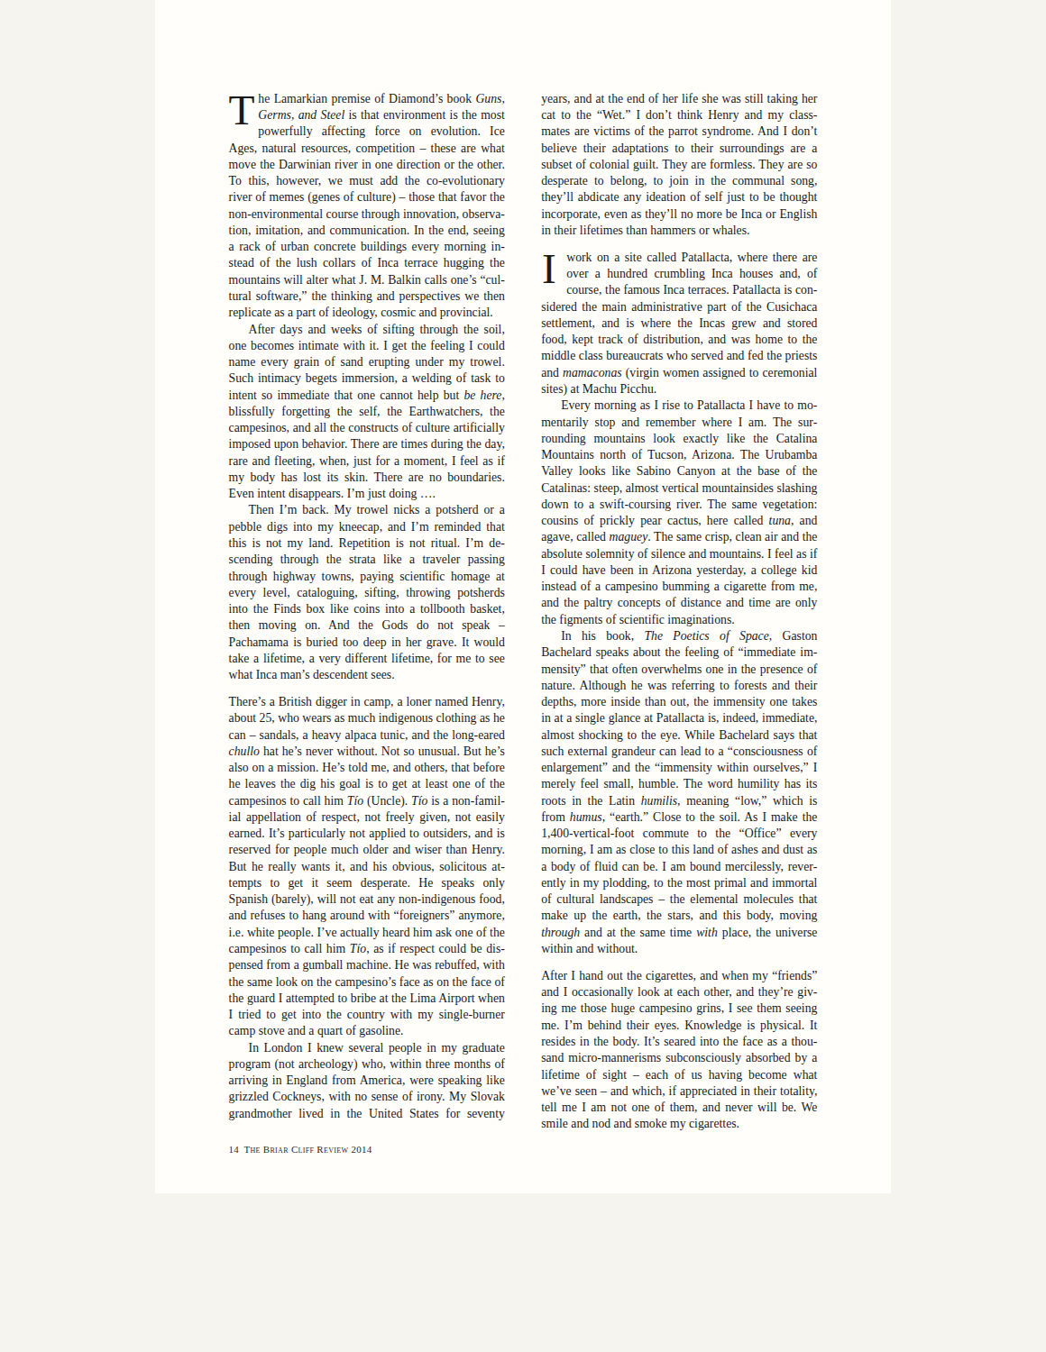The Lamarkian premise of Diamond’s book Guns, Germs, and Steel is that environment is the most powerfully affecting force on evolution. Ice Ages, natural resources, competition – these are what move the Darwinian river in one direction or the other. To this, however, we must add the co-evolutionary river of memes (genes of culture) – those that favor the non-environmental course through innovation, observation, imitation, and communication. In the end, seeing a rack of urban concrete buildings every morning instead of the lush collars of Inca terrace hugging the mountains will alter what J. M. Balkin calls one’s “cultural software,” the thinking and perspectives we then replicate as a part of ideology, cosmic and provincial.
After days and weeks of sifting through the soil, one becomes intimate with it. I get the feeling I could name every grain of sand erupting under my trowel. Such intimacy begets immersion, a welding of task to intent so immediate that one cannot help but be here, blissfully forgetting the self, the Earthwatchers, the campesinos, and all the constructs of culture artificially imposed upon behavior. There are times during the day, rare and fleeting, when, just for a moment, I feel as if my body has lost its skin. There are no boundaries. Even intent disappears. I’m just doing ….
Then I’m back. My trowel nicks a potsherd or a pebble digs into my kneecap, and I’m reminded that this is not my land. Repetition is not ritual. I’m descending through the strata like a traveler passing through highway towns, paying scientific homage at every level, cataloguing, sifting, throwing potsherds into the Finds box like coins into a tollbooth basket, then moving on. And the Gods do not speak – Pachamama is buried too deep in her grave. It would take a lifetime, a very different lifetime, for me to see what Inca man’s descendent sees.
There’s a British digger in camp, a loner named Henry, about 25, who wears as much indigenous clothing as he can – sandals, a heavy alpaca tunic, and the long-eared chullo hat he’s never without. Not so unusual. But he’s also on a mission. He’s told me, and others, that before he leaves the dig his goal is to get at least one of the campesinos to call him Tío (Uncle). Tío is a non-familial appellation of respect, not freely given, not easily earned. It’s particularly not applied to outsiders, and is reserved for people much older and wiser than Henry. But he really wants it, and his obvious, solicitous attempts to get it seem desperate. He speaks only Spanish (barely), will not eat any non-indigenous food, and refuses to hang around with “foreigners” anymore, i.e. white people. I’ve actually heard him ask one of the campesinos to call him Tío, as if respect could be dispensed from a gumball machine. He was rebuffed, with the same look on the campesino’s face as on the face of the guard I attempted to bribe at the Lima Airport when I tried to get into the country with my single-burner camp stove and a quart of gasoline.
In London I knew several people in my graduate program (not archeology) who, within three months of arriving in England from America, were speaking like grizzled Cockneys, with no sense of irony. My Slovak grandmother lived in the United States for seventy years, and at the end of her life she was still taking her cat to the “Wet.” I don’t think Henry and my classmates are victims of the parrot syndrome. And I don’t believe their adaptations to their surroundings are a subset of colonial guilt. They are formless. They are so desperate to belong, to join in the communal song, they’ll abdicate any ideation of self just to be thought incorporate, even as they’ll no more be Inca or English in their lifetimes than hammers or whales.
I work on a site called Patallacta, where there are over a hundred crumbling Inca houses and, of course, the famous Inca terraces. Patallacta is considered the main administrative part of the Cusichaca settlement, and is where the Incas grew and stored food, kept track of distribution, and was home to the middle class bureaucrats who served and fed the priests and mamaconas (virgin women assigned to ceremonial sites) at Machu Picchu.
Every morning as I rise to Patallacta I have to momentarily stop and remember where I am. The surrounding mountains look exactly like the Catalina Mountains north of Tucson, Arizona. The Urubamba Valley looks like Sabino Canyon at the base of the Catalinas: steep, almost vertical mountainsides slashing down to a swift-coursing river. The same vegetation: cousins of prickly pear cactus, here called tuna, and agave, called maguey. The same crisp, clean air and the absolute solemnity of silence and mountains. I feel as if I could have been in Arizona yesterday, a college kid instead of a campesino bumming a cigarette from me, and the paltry concepts of distance and time are only the figments of scientific imaginations.
In his book, The Poetics of Space, Gaston Bachelard speaks about the feeling of “immediate immensity” that often overwhelms one in the presence of nature. Although he was referring to forests and their depths, more inside than out, the immensity one takes in at a single glance at Patallacta is, indeed, immediate, almost shocking to the eye. While Bachelard says that such external grandeur can lead to a “consciousness of enlargement” and the “immensity within ourselves,” I merely feel small, humble. The word humility has its roots in the Latin humilis, meaning “low,” which is from humus, “earth.” Close to the soil. As I make the 1,400-vertical-foot commute to the “Office” every morning, I am as close to this land of ashes and dust as a body of fluid can be. I am bound mercilessly, reverently in my plodding, to the most primal and immortal of cultural landscapes – the elemental molecules that make up the earth, the stars, and this body, moving through and at the same time with place, the universe within and without.
After I hand out the cigarettes, and when my “friends” and I occasionally look at each other, and they’re giving me those huge campesino grins, I see them seeing me. I’m behind their eyes. Knowledge is physical. It resides in the body. It’s seared into the face as a thousand micro-mannerisms subconsciously absorbed by a lifetime of sight – each of us having become what we’ve seen – and which, if appreciated in their totality, tell me I am not one of them, and never will be. We smile and nod and smoke my cigarettes.
14 The Briar Cliff Review 2014